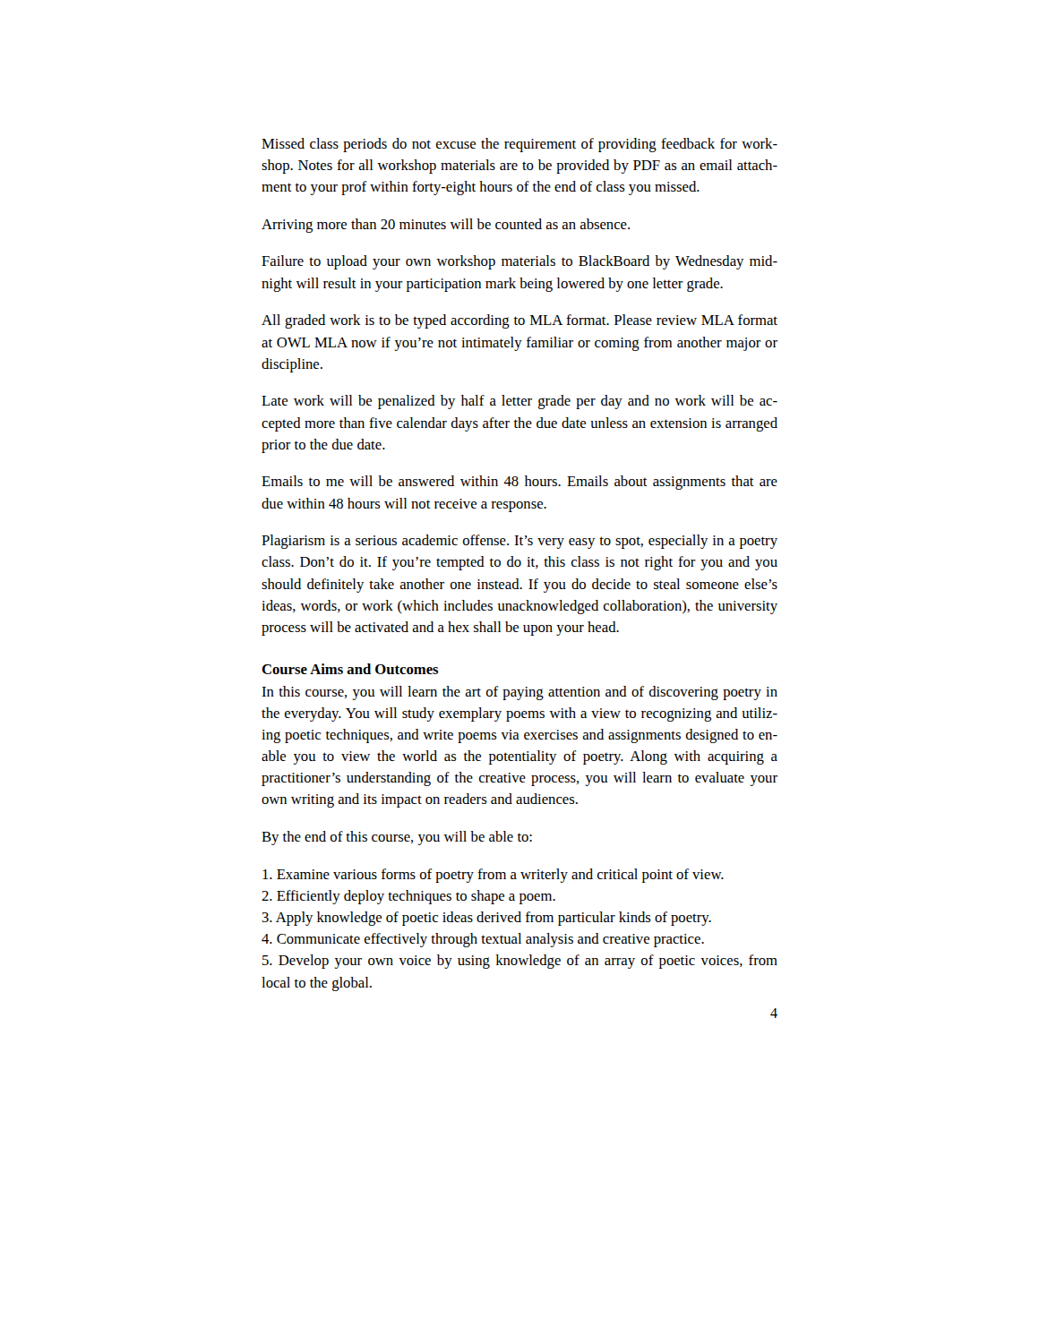Missed class periods do not excuse the requirement of providing feedback for workshop. Notes for all workshop materials are to be provided by PDF as an email attachment to your prof within forty-eight hours of the end of class you missed.
Arriving more than 20 minutes will be counted as an absence.
Failure to upload your own workshop materials to BlackBoard by Wednesday midnight will result in your participation mark being lowered by one letter grade.
All graded work is to be typed according to MLA format. Please review MLA format at OWL MLA now if you’re not intimately familiar or coming from another major or discipline.
Late work will be penalized by half a letter grade per day and no work will be accepted more than five calendar days after the due date unless an extension is arranged prior to the due date.
Emails to me will be answered within 48 hours. Emails about assignments that are due within 48 hours will not receive a response.
Plagiarism is a serious academic offense. It’s very easy to spot, especially in a poetry class. Don’t do it. If you’re tempted to do it, this class is not right for you and you should definitely take another one instead. If you do decide to steal someone else’s ideas, words, or work (which includes unacknowledged collaboration), the university process will be activated and a hex shall be upon your head.
Course Aims and Outcomes
In this course, you will learn the art of paying attention and of discovering poetry in the everyday. You will study exemplary poems with a view to recognizing and utilizing poetic techniques, and write poems via exercises and assignments designed to enable you to view the world as the potentiality of poetry. Along with acquiring a practitioner’s understanding of the creative process, you will learn to evaluate your own writing and its impact on readers and audiences.
By the end of this course, you will be able to:
1. Examine various forms of poetry from a writerly and critical point of view.
2. Efficiently deploy techniques to shape a poem.
3. Apply knowledge of poetic ideas derived from particular kinds of poetry.
4. Communicate effectively through textual analysis and creative practice.
5. Develop your own voice by using knowledge of an array of poetic voices, from local to the global.
4